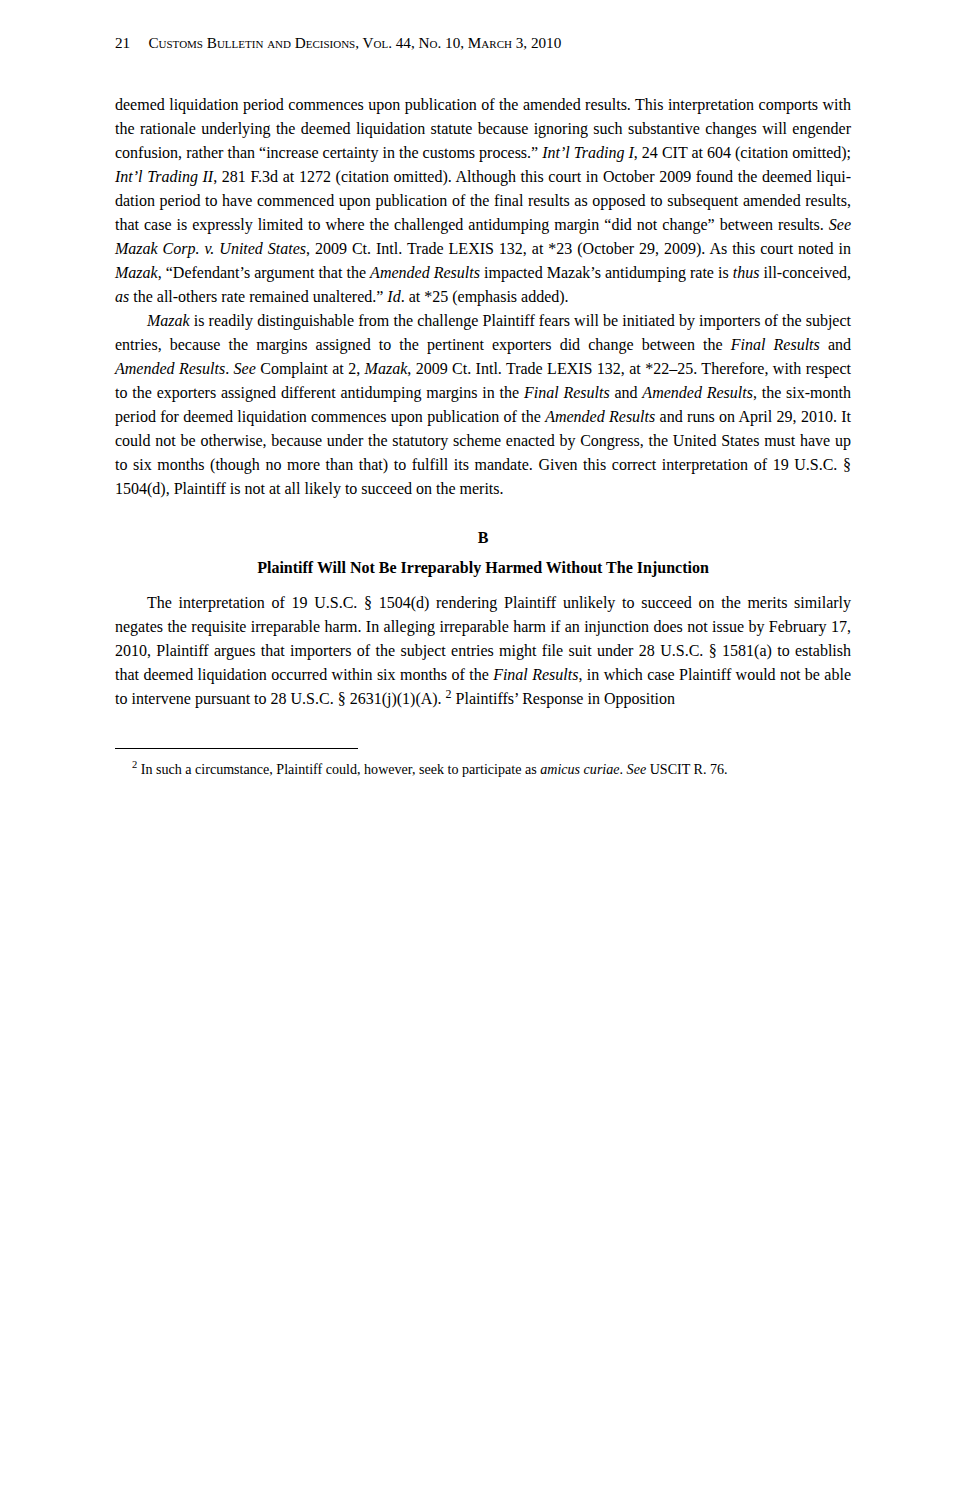21 Customs Bulletin and Decisions, Vol. 44, No. 10, March 3, 2010
deemed liquidation period commences upon publication of the amended results. This interpretation comports with the rationale underlying the deemed liquidation statute because ignoring such substantive changes will engender confusion, rather than “increase certainty in the customs process.” Int’l Trading I, 24 CIT at 604 (citation omitted); Int’l Trading II, 281 F.3d at 1272 (citation omitted). Although this court in October 2009 found the deemed liquidation period to have commenced upon publication of the final results as opposed to subsequent amended results, that case is expressly limited to where the challenged antidumping margin “did not change” between results. See Mazak Corp. v. United States, 2009 Ct. Intl. Trade LEXIS 132, at *23 (October 29, 2009). As this court noted in Mazak, “Defendant’s argument that the Amended Results impacted Mazak’s antidumping rate is thus ill-conceived, as the all-others rate remained unaltered.” Id. at *25 (emphasis added).
Mazak is readily distinguishable from the challenge Plaintiff fears will be initiated by importers of the subject entries, because the margins assigned to the pertinent exporters did change between the Final Results and Amended Results. See Complaint at 2, Mazak, 2009 Ct. Intl. Trade LEXIS 132, at *22–25. Therefore, with respect to the exporters assigned different antidumping margins in the Final Results and Amended Results, the six-month period for deemed liquidation commences upon publication of the Amended Results and runs on April 29, 2010. It could not be otherwise, because under the statutory scheme enacted by Congress, the United States must have up to six months (though no more than that) to fulfill its mandate. Given this correct interpretation of 19 U.S.C. § 1504(d), Plaintiff is not at all likely to succeed on the merits.
B
Plaintiff Will Not Be Irreparably Harmed Without The Injunction
The interpretation of 19 U.S.C. § 1504(d) rendering Plaintiff unlikely to succeed on the merits similarly negates the requisite irreparable harm. In alleging irreparable harm if an injunction does not issue by February 17, 2010, Plaintiff argues that importers of the subject entries might file suit under 28 U.S.C. § 1581(a) to establish that deemed liquidation occurred within six months of the Final Results, in which case Plaintiff would not be able to intervene pursuant to 28 U.S.C. § 2631(j)(1)(A). 2 Plaintiffs’ Response in Opposition
2 In such a circumstance, Plaintiff could, however, seek to participate as amicus curiae. See USCIT R. 76.